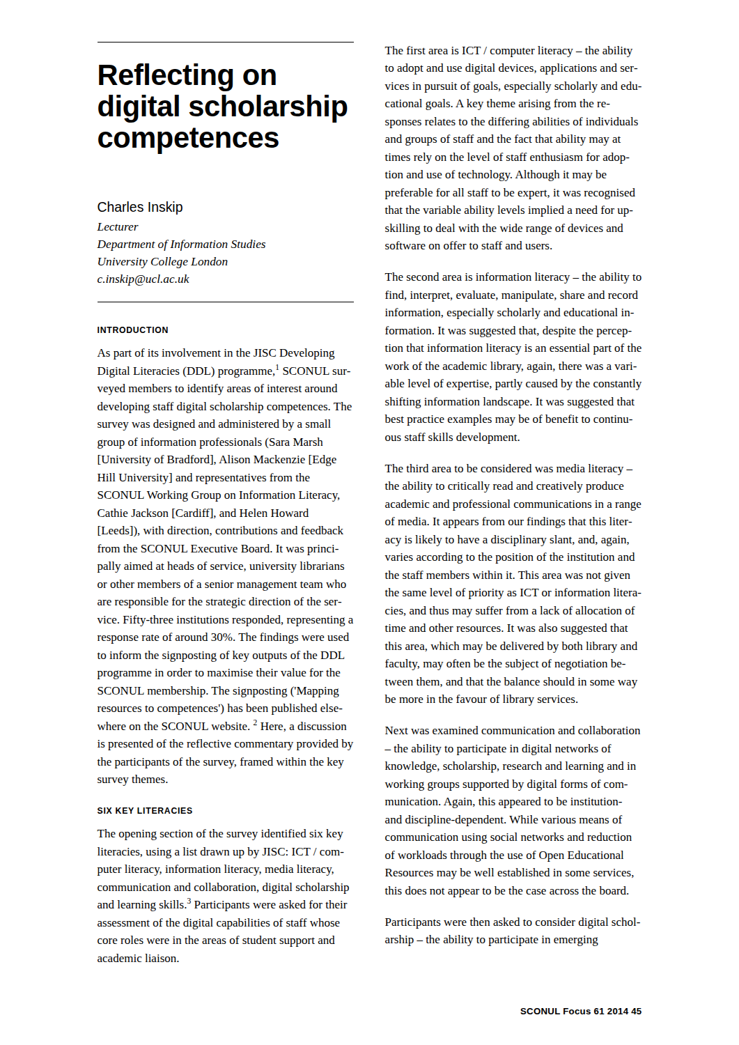Reflecting on digital scholarship competences
Charles Inskip Lecturer Department of Information Studies University College London c.inskip@ucl.ac.uk
Introduction
As part of its involvement in the JISC Developing Digital Literacies (DDL) programme,1 SCONUL surveyed members to identify areas of interest around developing staff digital scholarship competences. The survey was designed and administered by a small group of information professionals (Sara Marsh [University of Bradford], Alison Mackenzie [Edge Hill University] and representatives from the SCONUL Working Group on Information Literacy, Cathie Jackson [Cardiff], and Helen Howard [Leeds]), with direction, contributions and feedback from the SCONUL Executive Board. It was principally aimed at heads of service, university librarians or other members of a senior management team who are responsible for the strategic direction of the service. Fifty-three institutions responded, representing a response rate of around 30%. The findings were used to inform the signposting of key outputs of the DDL programme in order to maximise their value for the SCONUL membership. The signposting ('Mapping resources to competences') has been published elsewhere on the SCONUL website. 2 Here, a discussion is presented of the reflective commentary provided by the participants of the survey, framed within the key survey themes.
Six key literacies
The opening section of the survey identified six key literacies, using a list drawn up by JISC: ICT / computer literacy, information literacy, media literacy, communication and collaboration, digital scholarship and learning skills.3 Participants were asked for their assessment of the digital capabilities of staff whose core roles were in the areas of student support and academic liaison.
The first area is ICT / computer literacy – the ability to adopt and use digital devices, applications and services in pursuit of goals, especially scholarly and educational goals. A key theme arising from the responses relates to the differing abilities of individuals and groups of staff and the fact that ability may at times rely on the level of staff enthusiasm for adoption and use of technology. Although it may be preferable for all staff to be expert, it was recognised that the variable ability levels implied a need for up-skilling to deal with the wide range of devices and software on offer to staff and users.
The second area is information literacy – the ability to find, interpret, evaluate, manipulate, share and record information, especially scholarly and educational information. It was suggested that, despite the perception that information literacy is an essential part of the work of the academic library, again, there was a variable level of expertise, partly caused by the constantly shifting information landscape. It was suggested that best practice examples may be of benefit to continuous staff skills development.
The third area to be considered was media literacy – the ability to critically read and creatively produce academic and professional communications in a range of media. It appears from our findings that this literacy is likely to have a disciplinary slant, and, again, varies according to the position of the institution and the staff members within it. This area was not given the same level of priority as ICT or information literacies, and thus may suffer from a lack of allocation of time and other resources. It was also suggested that this area, which may be delivered by both library and faculty, may often be the subject of negotiation between them, and that the balance should in some way be more in the favour of library services.
Next was examined communication and collaboration – the ability to participate in digital networks of knowledge, scholarship, research and learning and in working groups supported by digital forms of communication. Again, this appeared to be institution- and discipline-dependent. While various means of communication using social networks and reduction of workloads through the use of Open Educational Resources may be well established in some services, this does not appear to be the case across the board.
Participants were then asked to consider digital scholarship – the ability to participate in emerging
SCONUL Focus 61 2014 45